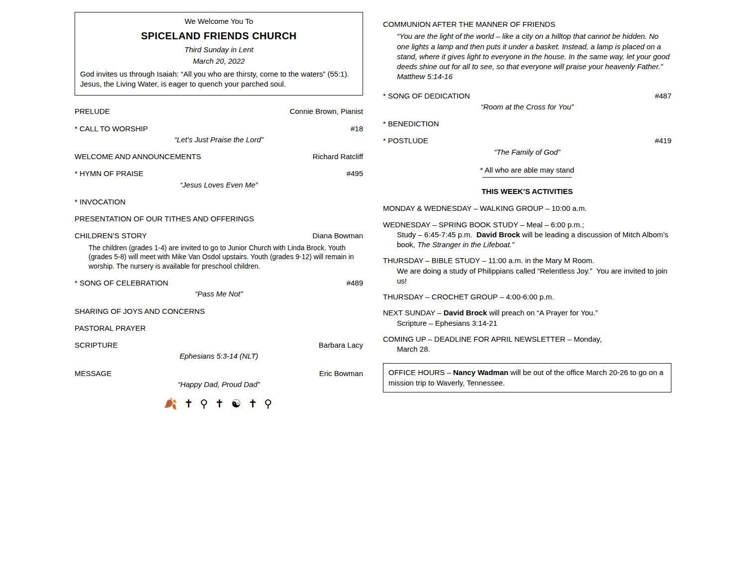We Welcome You To
SPICELAND FRIENDS CHURCH
Third Sunday in Lent
March 20, 2022
God invites us through Isaiah: “All you who are thirsty, come to the waters” (55:1). Jesus, the Living Water, is eager to quench your parched soul.
Prelude Connie Brown, Pianist
* Call to Worship #18
“Let’s Just Praise the Lord”
Welcome and Announcements Richard Ratcliff
* Hymn of Praise #495
“Jesus Loves Even Me”
* Invocation
Presentation of Our Tithes and Offerings
Children’s Story Diana Bowman
The children (grades 1-4) are invited to go to Junior Church with Linda Brock. Youth (grades 5-8) will meet with Mike Van Osdol upstairs. Youth (grades 9-12) will remain in worship. The nursery is available for preschool children.
* Song of Celebration #489
“Pass Me Not”
Sharing of Joys and Concerns
Pastoral Prayer
Scripture Barbara Lacy
Ephesians 5:3-14 (NLT)
Message Eric Bowman
“Happy Dad, Proud Dad”
🍂 ✝ ⚲ ✝ ☯ ✝ ⚲
Communion After the Manner of Friends
“You are the light of the world – like a city on a hilltop that cannot be hidden. No one lights a lamp and then puts it under a basket. Instead, a lamp is placed on a stand, where it gives light to everyone in the house. In the same way, let your good deeds shine out for all to see, so that everyone will praise your heavenly Father.” Matthew 5:14-16
* Song of Dedication #487
“Room at the Cross for You”
* Benediction
* Postlude #419
“The Family of God”
* All who are able may stand
This Week’s Activities
MONDAY & WEDNESDAY – WALKING GROUP – 10:00 a.m.
WEDNESDAY – SPRING BOOK STUDY – Meal – 6:00 p.m.; Study – 6:45-7:45 p.m. David Brock will be leading a discussion of Mitch Albom’s book, The Stranger in the Lifeboat.”
THURSDAY – BIBLE STUDY – 11:00 a.m. in the Mary M Room. We are doing a study of Philippians called “Relentless Joy.” You are invited to join us!
THURSDAY – CROCHET GROUP – 4:00-6:00 p.m.
NEXT SUNDAY – David Brock will preach on “A Prayer for You.” Scripture – Ephesians 3:14-21
COMING UP – DEADLINE FOR APRIL NEWSLETTER – Monday, March 28.
OFFICE HOURS – Nancy Wadman will be out of the office March 20-26 to go on a mission trip to Waverly, Tennessee.